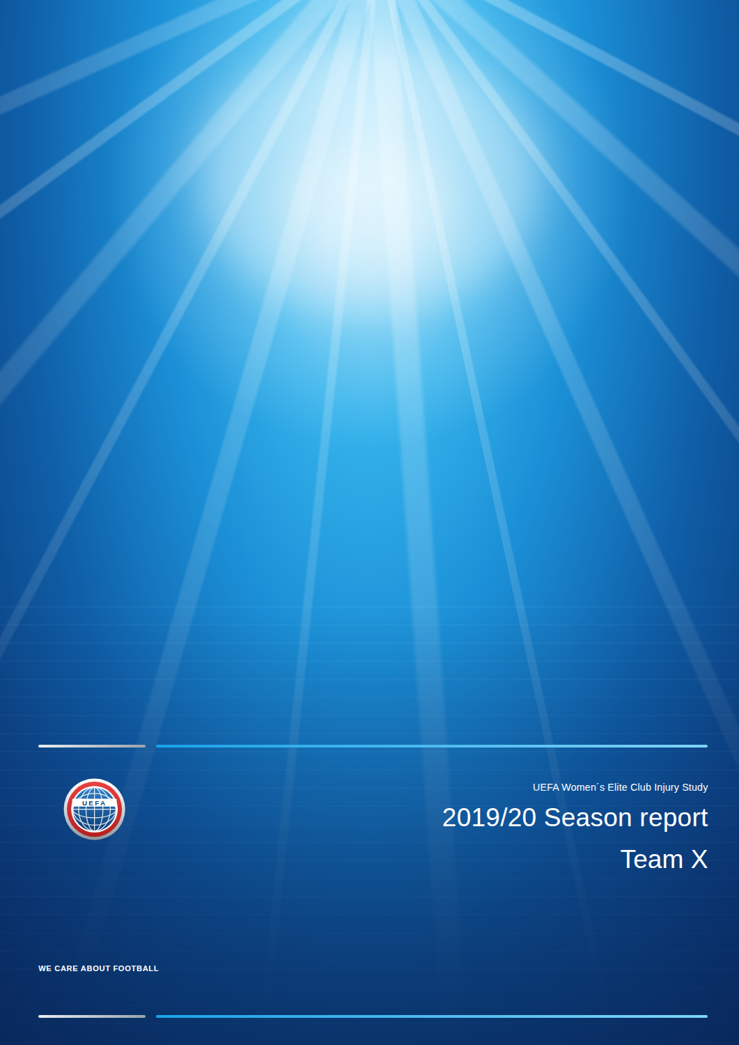UEFA
UEFA Women´s Elite Club Injury Study
2019/20 Season report
Team X
We care about football